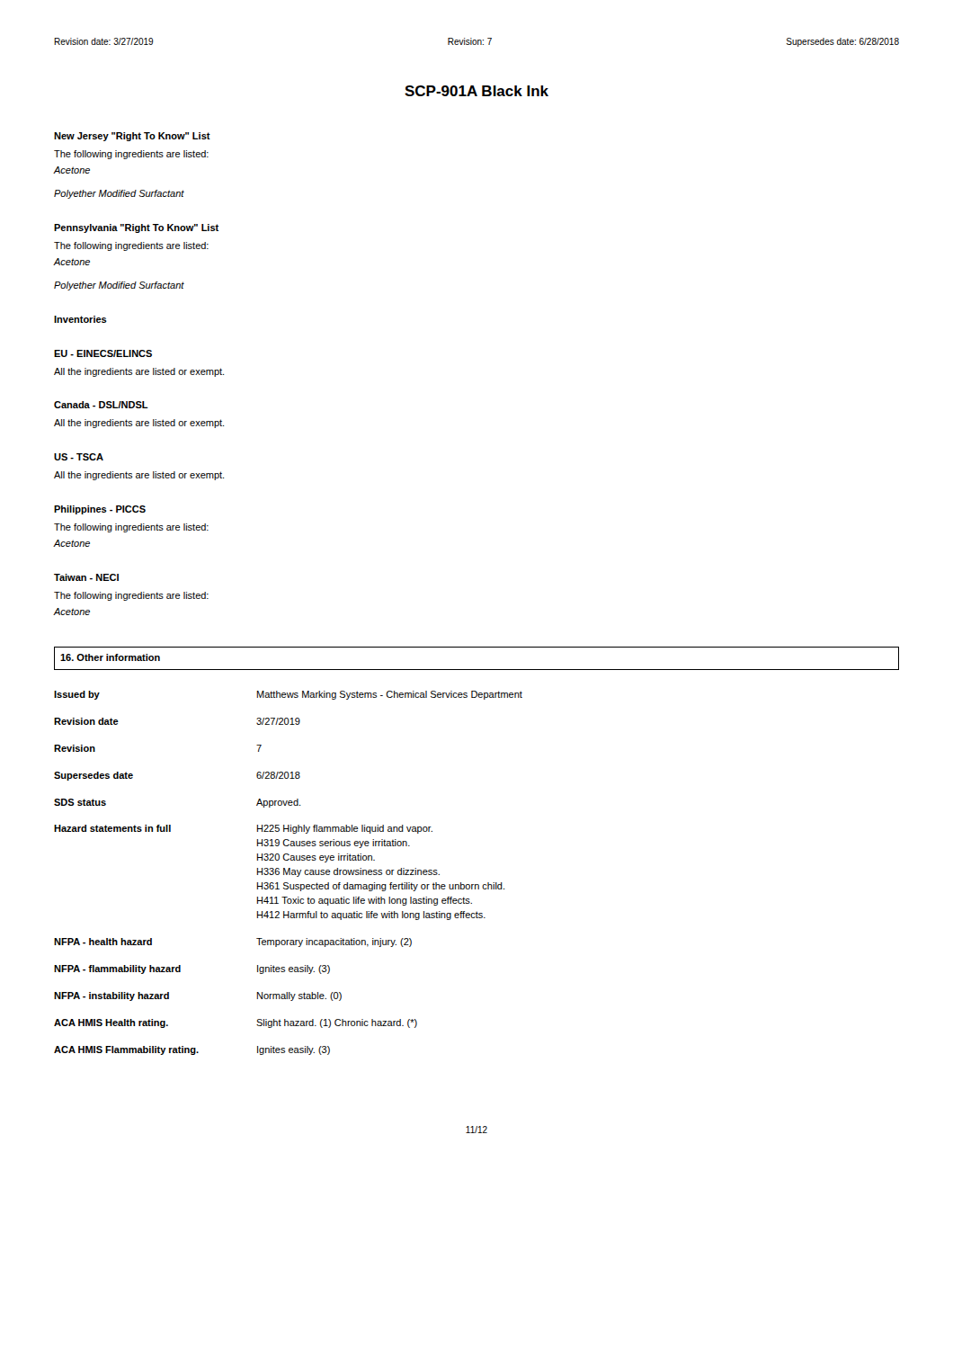Revision date: 3/27/2019 Revision: 7 Supersedes date: 6/28/2018
SCP-901A Black Ink
New Jersey "Right To Know" List
The following ingredients are listed:
Acetone
Polyether Modified Surfactant
Pennsylvania "Right To Know" List
The following ingredients are listed:
Acetone
Polyether Modified Surfactant
Inventories
EU - EINECS/ELINCS
All the ingredients are listed or exempt.
Canada - DSL/NDSL
All the ingredients are listed or exempt.
US - TSCA
All the ingredients are listed or exempt.
Philippines - PICCS
The following ingredients are listed:
Acetone
Taiwan - NECI
The following ingredients are listed:
Acetone
16. Other information
| Issued by | Matthews Marking Systems - Chemical Services Department |
| Revision date | 3/27/2019 |
| Revision | 7 |
| Supersedes date | 6/28/2018 |
| SDS status | Approved. |
| Hazard statements in full | H225 Highly flammable liquid and vapor. H319 Causes serious eye irritation. H320 Causes eye irritation. H336 May cause drowsiness or dizziness. H361 Suspected of damaging fertility or the unborn child. H411 Toxic to aquatic life with long lasting effects. H412 Harmful to aquatic life with long lasting effects. |
| NFPA - health hazard | Temporary incapacitation, injury. (2) |
| NFPA - flammability hazard | Ignites easily. (3) |
| NFPA - instability hazard | Normally stable. (0) |
| ACA HMIS Health rating. | Slight hazard. (1) Chronic hazard. (*) |
| ACA HMIS Flammability rating. | Ignites easily. (3) |
11/12